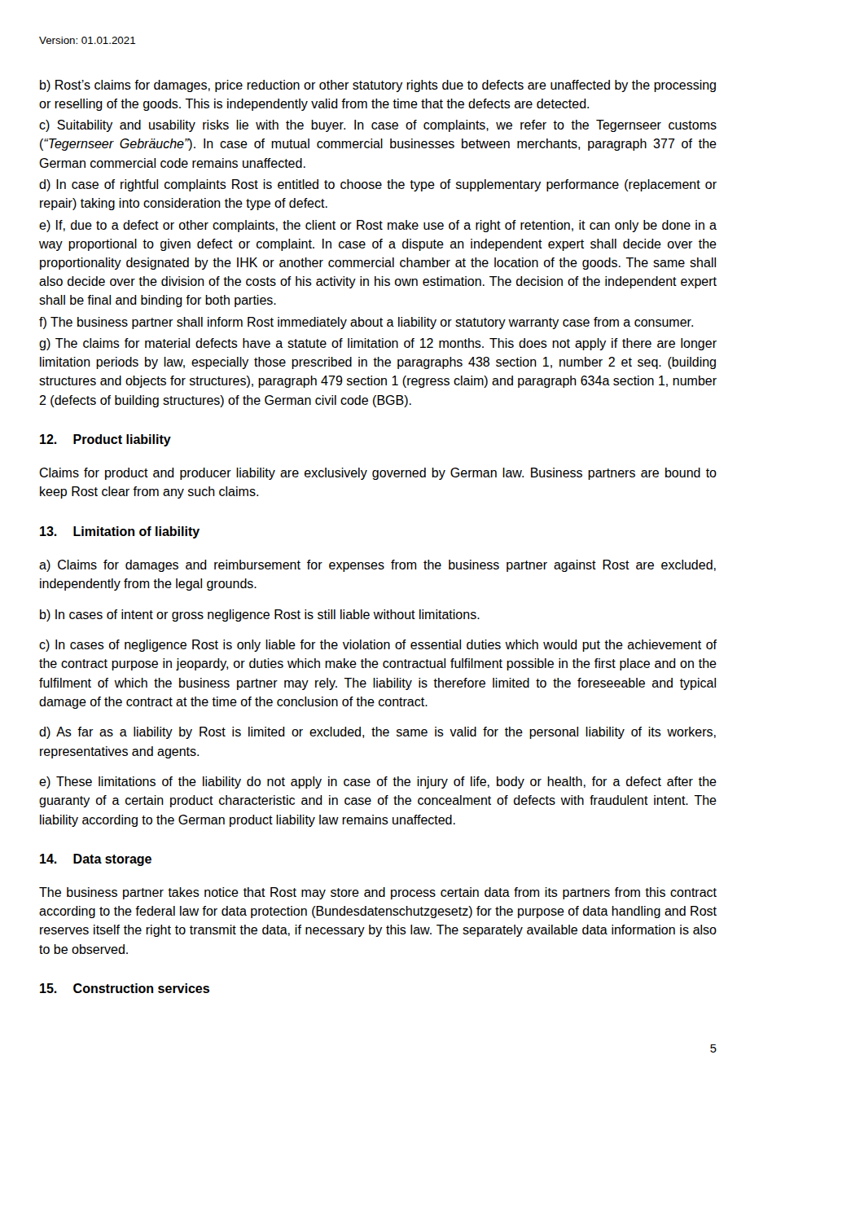Version: 01.01.2021
b) Rost’s claims for damages, price reduction or other statutory rights due to defects are unaffected by the processing or reselling of the goods. This is independently valid from the time that the defects are detected.
c) Suitability and usability risks lie with the buyer. In case of complaints, we refer to the Tegernseer customs (“Tegernseer Gebräuche”). In case of mutual commercial businesses between merchants, paragraph 377 of the German commercial code remains unaffected.
d) In case of rightful complaints Rost is entitled to choose the type of supplementary performance (replacement or repair) taking into consideration the type of defect.
e) If, due to a defect or other complaints, the client or Rost make use of a right of retention, it can only be done in a way proportional to given defect or complaint. In case of a dispute an independent expert shall decide over the proportionality designated by the IHK or another commercial chamber at the location of the goods. The same shall also decide over the division of the costs of his activity in his own estimation. The decision of the independent expert shall be final and binding for both parties.
f) The business partner shall inform Rost immediately about a liability or statutory warranty case from a consumer.
g) The claims for material defects have a statute of limitation of 12 months. This does not apply if there are longer limitation periods by law, especially those prescribed in the paragraphs 438 section 1, number 2 et seq. (building structures and objects for structures), paragraph 479 section 1 (regress claim) and paragraph 634a section 1, number 2 (defects of building structures) of the German civil code (BGB).
12. Product liability
Claims for product and producer liability are exclusively governed by German law. Business partners are bound to keep Rost clear from any such claims.
13. Limitation of liability
a) Claims for damages and reimbursement for expenses from the business partner against Rost are excluded, independently from the legal grounds.
b) In cases of intent or gross negligence Rost is still liable without limitations.
c) In cases of negligence Rost is only liable for the violation of essential duties which would put the achievement of the contract purpose in jeopardy, or duties which make the contractual fulfilment possible in the first place and on the fulfilment of which the business partner may rely. The liability is therefore limited to the foreseeable and typical damage of the contract at the time of the conclusion of the contract.
d) As far as a liability by Rost is limited or excluded, the same is valid for the personal liability of its workers, representatives and agents.
e) These limitations of the liability do not apply in case of the injury of life, body or health, for a defect after the guaranty of a certain product characteristic and in case of the concealment of defects with fraudulent intent. The liability according to the German product liability law remains unaffected.
14. Data storage
The business partner takes notice that Rost may store and process certain data from its partners from this contract according to the federal law for data protection (Bundesdatenschutzgesetz) for the purpose of data handling and Rost reserves itself the right to transmit the data, if necessary by this law. The separately available data information is also to be observed.
15. Construction services
5